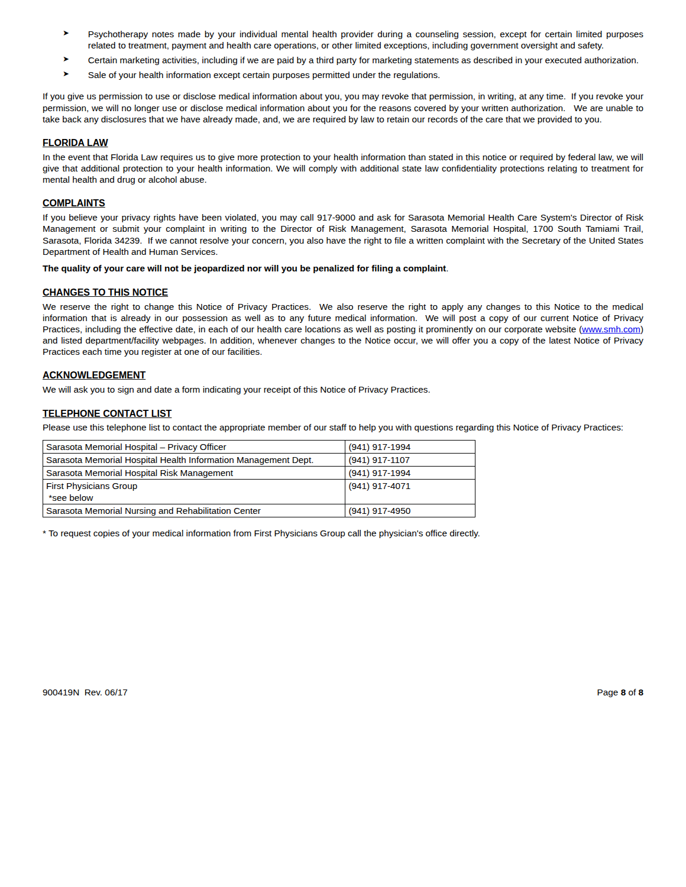Psychotherapy notes made by your individual mental health provider during a counseling session, except for certain limited purposes related to treatment, payment and health care operations, or other limited exceptions, including government oversight and safety.
Certain marketing activities, including if we are paid by a third party for marketing statements as described in your executed authorization.
Sale of your health information except certain purposes permitted under the regulations.
If you give us permission to use or disclose medical information about you, you may revoke that permission, in writing, at any time. If you revoke your permission, we will no longer use or disclose medical information about you for the reasons covered by your written authorization. We are unable to take back any disclosures that we have already made, and, we are required by law to retain our records of the care that we provided to you.
FLORIDA LAW
In the event that Florida Law requires us to give more protection to your health information than stated in this notice or required by federal law, we will give that additional protection to your health information. We will comply with additional state law confidentiality protections relating to treatment for mental health and drug or alcohol abuse.
COMPLAINTS
If you believe your privacy rights have been violated, you may call 917-9000 and ask for Sarasota Memorial Health Care System's Director of Risk Management or submit your complaint in writing to the Director of Risk Management, Sarasota Memorial Hospital, 1700 South Tamiami Trail, Sarasota, Florida 34239. If we cannot resolve your concern, you also have the right to file a written complaint with the Secretary of the United States Department of Health and Human Services.
The quality of your care will not be jeopardized nor will you be penalized for filing a complaint.
CHANGES TO THIS NOTICE
We reserve the right to change this Notice of Privacy Practices. We also reserve the right to apply any changes to this Notice to the medical information that is already in our possession as well as to any future medical information. We will post a copy of our current Notice of Privacy Practices, including the effective date, in each of our health care locations as well as posting it prominently on our corporate website (www.smh.com) and listed department/facility webpages. In addition, whenever changes to the Notice occur, we will offer you a copy of the latest Notice of Privacy Practices each time you register at one of our facilities.
ACKNOWLEDGEMENT
We will ask you to sign and date a form indicating your receipt of this Notice of Privacy Practices.
TELEPHONE CONTACT LIST
Please use this telephone list to contact the appropriate member of our staff to help you with questions regarding this Notice of Privacy Practices:
| Sarasota Memorial Hospital – Privacy Officer | (941) 917-1994 |
| Sarasota Memorial Hospital Health Information Management Dept. | (941) 917-1107 |
| Sarasota Memorial Hospital Risk Management | (941) 917-1994 |
| First Physicians Group *see below | (941) 917-4071 |
| Sarasota Memorial Nursing and Rehabilitation Center | (941) 917-4950 |
* To request copies of your medical information from First Physicians Group call the physician's office directly.
900419N Rev. 06/17 Page 8 of 8